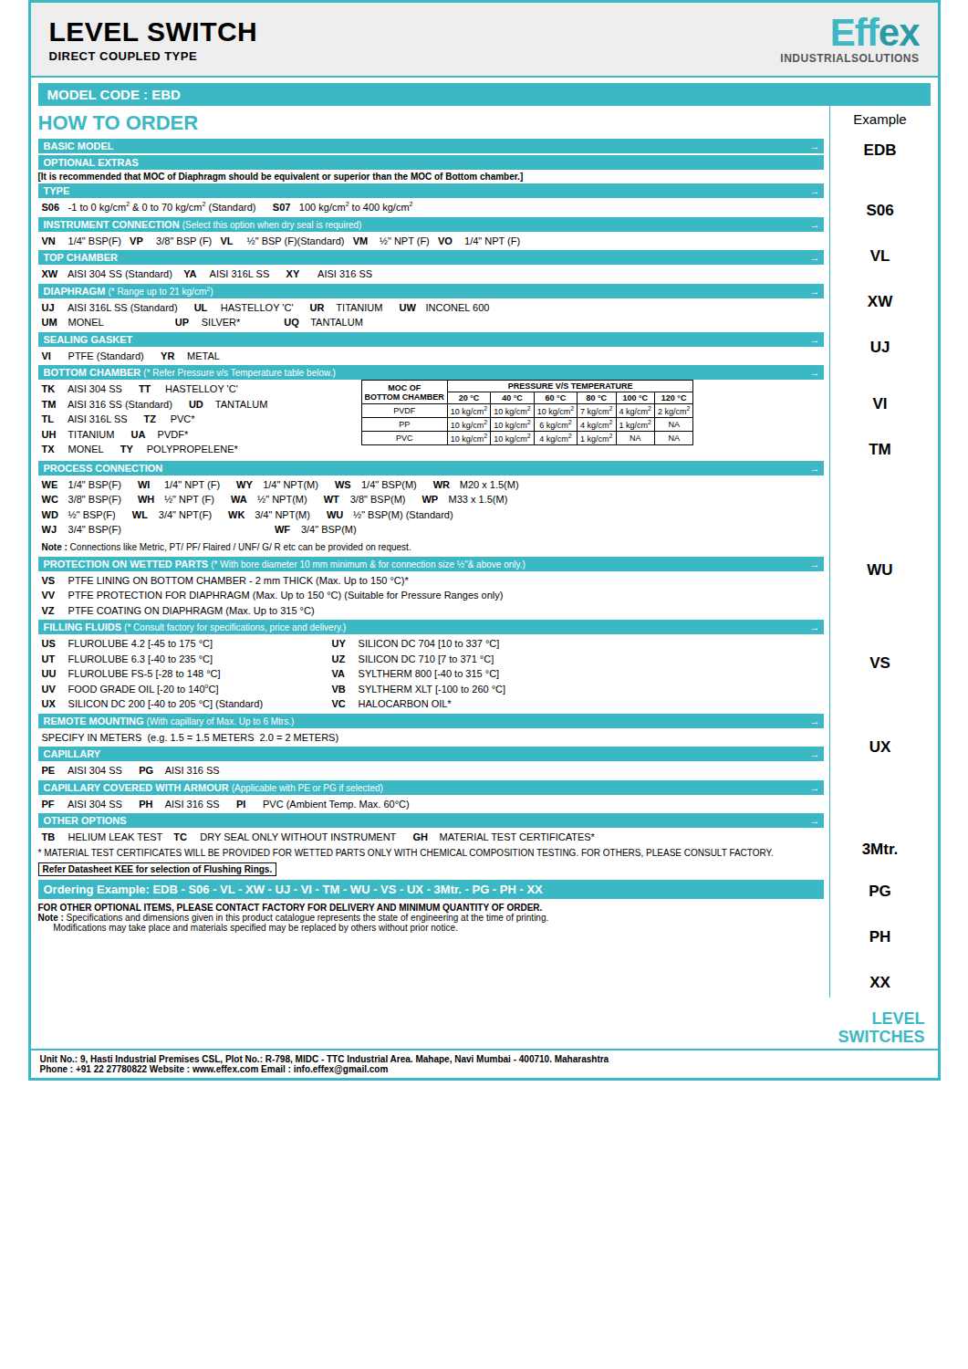LEVEL SWITCH
DIRECT COUPLED TYPE
Effex
INDUSTRIALSOLUTIONS
MODEL CODE : EBD
HOW TO ORDER
BASIC MODEL
OPTIONAL EXTRAS
[It is recommended that MOC of Diaphragm should be equivalent or superior than the MOC of Bottom chamber.]
TYPE
S06 -1 to 0 kg/cm2 & 0 to 70 kg/cm2 (Standard) S07 100 kg/cm2 to 400 kg/cm2
INSTRUMENT CONNECTION (Select this option when dry seal is required)
VN 1/4" BSP(F) VP 3/8" BSP (F) VL ½" BSP (F)(Standard) VM ½" NPT (F) VO 1/4" NPT (F)
TOP CHAMBER
XW AISI 304 SS (Standard) YA AISI 316L SS XY AISI 316 SS
DIAPHRAGM (* Range up to 21 kg/cm2)
UJ AISI 316L SS (Standard)
UL HASTELLOY 'C'
UR TITANIUM
UW INCONEL 600
UM MONEL
UP SILVER*
UQ TANTALUM
SEALING GASKET
VI PTFE (Standard) YR METAL
BOTTOM CHAMBER (* Refer Pressure v/s Temperature table below.)
TK AISI 304 SS
TT HASTELLOY 'C'
TM AISI 316 SS (Standard)
UD TANTALUM
TL AISI 316L SS
TZ PVC*
UH TITANIUM
UA PVDF*
TX MONEL
TY POLYPROPELENE*
| MOC OF BOTTOM CHAMBER | PRESSURE V/S TEMPERATURE |
| --- | --- |
| 20 °C | 40 °C | 60 °C | 80 °C | 100 °C | 120 °C |
| PVDF | 10 kg/cm 2 | 10 kg/cm 2 | 10 kg/cm 2 | 7 kg/cm 2 | 4 kg/cm 2 | 2 kg/cm 2 |
| PP | 10 kg/cm 2 | 10 kg/cm 2 | 6 kg/cm 2 | 4 kg/cm 2 | 1 kg/cm 2 | NA |
| PVC | 10 kg/cm 2 | 10 kg/cm 2 | 4 kg/cm 2 | 1 kg/cm 2 | NA | NA |
PROCESS CONNECTION
WE 1/4" BSP(F)
WI 1/4" NPT (F)
WY 1/4" NPT(M)
WS 1/4" BSP(M)
WR M20 x 1.5(M)
WC 3/8" BSP(F)
WH ½" NPT (F)
WA ½" NPT(M)
WT 3/8" BSP(M)
WP M33 x 1.5(M)
WD ½" BSP(F)
WL 3/4" NPT(F)
WK 3/4" NPT(M)
WU ½" BSP(M) (Standard)
WJ 3/4" BSP(F)
WF 3/4" BSP(M)
Note : Connections like Metric, PT/ PF/ Flaired / UNF/ G/ R etc can be provided on request.
PROTECTION ON WETTED PARTS (* With bore diameter 10 mm minimum & for connection size ½"& above only.)
VS PTFE LINING ON BOTTOM CHAMBER - 2 mm THICK (Max. Up to 150 °C)*
VV PTFE PROTECTION FOR DIAPHRAGM (Max. Up to 150 °C) (Suitable for Pressure Ranges only)
VZ PTFE COATING ON DIAPHRAGM (Max. Up to 315 °C)
FILLING FLUIDS (* Consult factory for specifications, price and delivery.)
US FLUROLUBE 4.2 [-45 to 175 °C]
UY SILICON DC 704 [10 to 337 °C]
UT FLUROLUBE 6.3 [-40 to 235 °C]
UZ SILICON DC 710 [7 to 371 °C]
UU FLUROLUBE FS-5 [-28 to 148 °C]
VA SYLTHERM 800 [-40 to 315 °C]
UV FOOD GRADE OIL [-20 to 140oC]
VB SYLTHERM XLT [-100 to 260 °C]
UX SILICON DC 200 [-40 to 205 °C] (Standard)
VC HALOCARBON OIL*
REMOTE MOUNTING (With capillary of Max. Up to 6 Mtrs.)
SPECIFY IN METERS (e.g. 1.5 = 1.5 METERS 2.0 = 2 METERS)
CAPILLARY
PE AISI 304 SS PG AISI 316 SS
CAPILLARY COVERED WITH ARMOUR (Applicable with PE or PG if selected)
PF AISI 304 SS PH AISI 316 SS PI PVC (Ambient Temp. Max. 60°C)
OTHER OPTIONS
TB HELIUM LEAK TEST TC DRY SEAL ONLY WITHOUT INSTRUMENT GH MATERIAL TEST CERTIFICATES*
* MATERIAL TEST CERTIFICATES WILL BE PROVIDED FOR WETTED PARTS ONLY WITH CHEMICAL COMPOSITION TESTING. FOR OTHERS, PLEASE CONSULT FACTORY.
Refer Datasheet KEE for selection of Flushing Rings.
Ordering Example: EDB - S06 - VL - XW - UJ - VI - TM - WU - VS - UX - 3Mtr. - PG - PH - XX
FOR OTHER OPTIONAL ITEMS, PLEASE CONTACT FACTORY FOR DELIVERY AND MINIMUM QUANTITY OF ORDER.
Note : Specifications and dimensions given in this product catalogue represents the state of engineering at the time of printing.
Modifications may take place and materials specified may be replaced by others without prior notice.
Example
EDB
S06
VL
XW
UJ
VI
TM
WU
VS
UX
3Mtr.
PG
PH
XX
LEVEL
SWITCHES
Unit No.: 9, Hasti Industrial Premises CSL, Plot No.: R-798, MIDC - TTC Industrial Area. Mahape, Navi Mumbai - 400710. Maharashtra
Phone : +91 22 27780822 Website : www.effex.com Email : info.effex@gmail.com